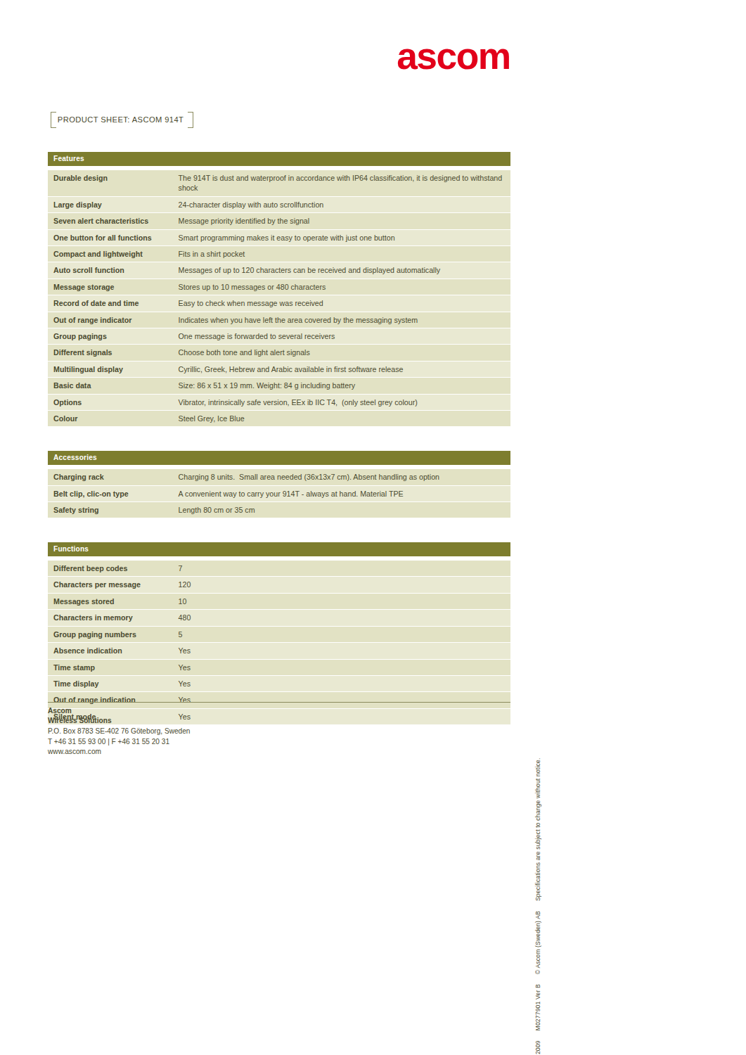ascom
Product sheet: Ascom 914T
Features
| Durable design | The 914T is dust and waterproof in accordance with IP64 classification, it is designed to withstand shock |
| Large display | 24-character display with auto scrollfunction |
| Seven alert characteristics | Message priority identified by the signal |
| One button for all functions | Smart programming makes it easy to operate with just one button |
| Compact and lightweight | Fits in a shirt pocket |
| Auto scroll function | Messages of up to 120 characters can be received and displayed automatically |
| Message storage | Stores up to 10 messages or 480 characters |
| Record of date and time | Easy to check when message was received |
| Out of range indicator | Indicates when you have left the area covered by the messaging system |
| Group pagings | One message is forwarded to several receivers |
| Different signals | Choose both tone and light alert signals |
| Multilingual display | Cyrillic, Greek, Hebrew and Arabic available in first software release |
| Basic data | Size: 86 x 51 x 19 mm. Weight: 84 g including battery |
| Options | Vibrator, intrinsically safe version, EEx ib IIC T4, (only steel grey colour) |
| Colour | Steel Grey, Ice Blue |
Accessories
| Charging rack | Charging 8 units. Small area needed (36x13x7 cm). Absent handling as option |
| Belt clip, clic-on type | A convenient way to carry your 914T - always at hand. Material TPE |
| Safety string | Length 80 cm or 35 cm |
Functions
| Different beep codes | 7 |
| Characters per message | 120 |
| Messages stored | 10 |
| Characters in memory | 480 |
| Group paging numbers | 5 |
| Absence indication | Yes |
| Time stamp | Yes |
| Time display | Yes |
| Out of range indication | Yes |
| Silent mode | Yes |
Ascom
Wireless Solutions
P.O. Box 8783 SE-402 76 Göteborg, Sweden
T +46 31 55 93 00 | F +46 31 55 20 31
www.ascom.com
03.2009 M0277901 Ver B © Ascom (Sweden) AB Specifications are subject to change without notice.